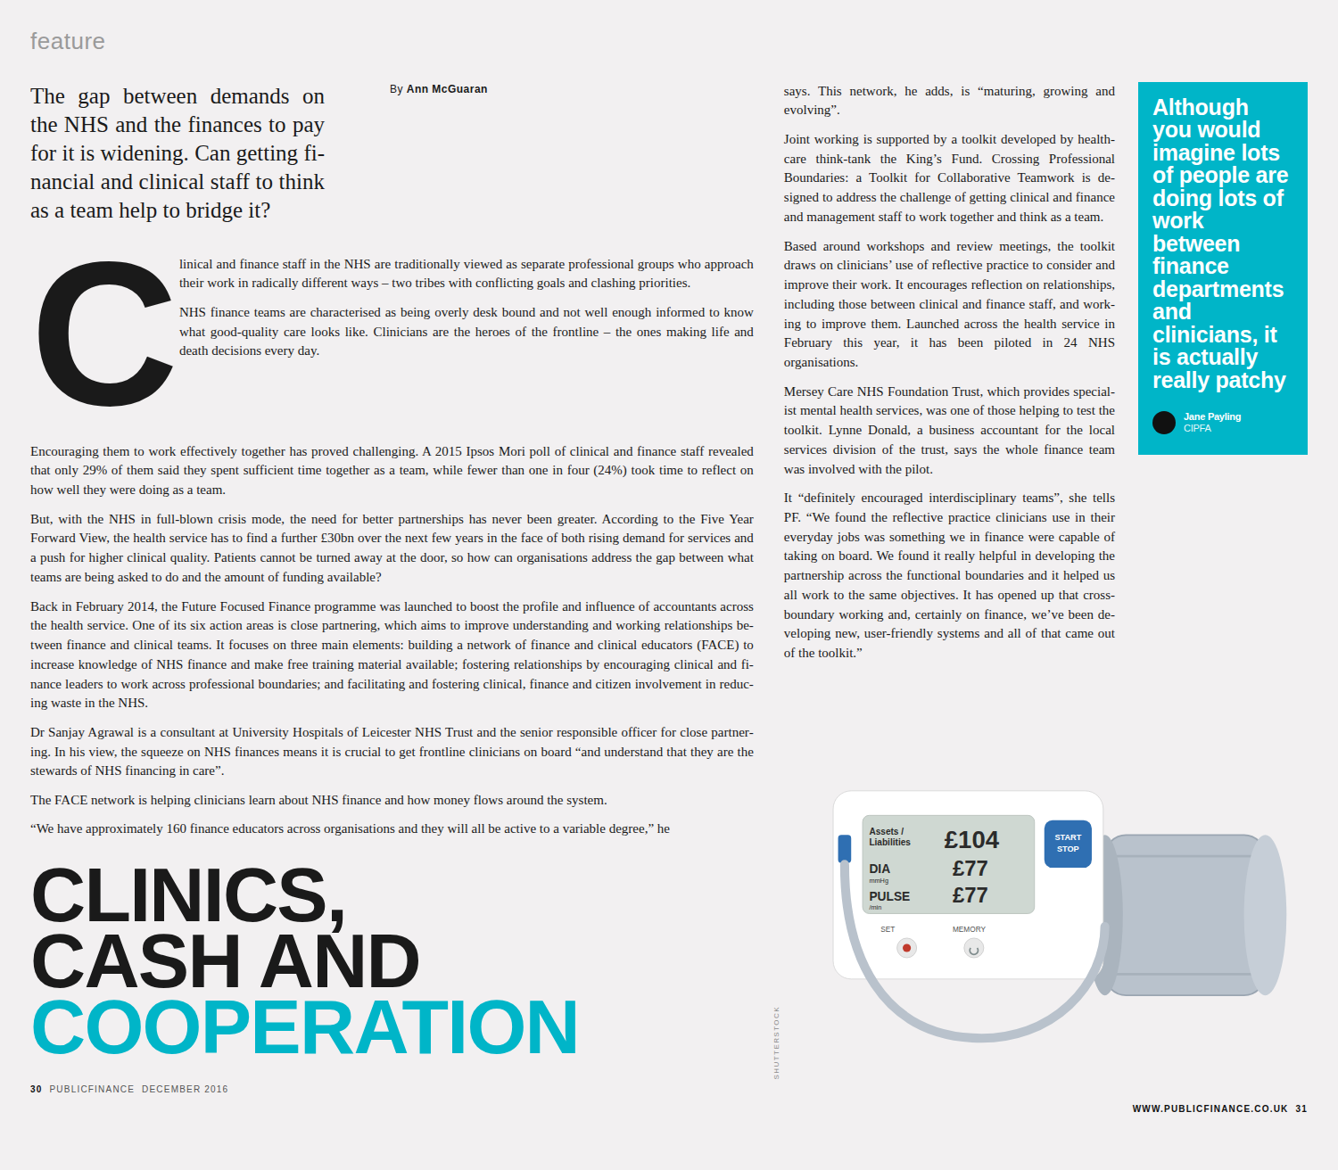feature
The gap between demands on the NHS and the finances to pay for it is widening. Can getting financial and clinical staff to think as a team help to bridge it?
By Ann McGuaran
C
linical and finance staff in the NHS are traditionally viewed as separate professional groups who approach their work in radically different ways – two tribes with conflicting goals and clashing priorities.
NHS finance teams are characterised as being overly desk bound and not well enough informed to know what good-quality care looks like. Clinicians are the heroes of the frontline – the ones making life and death decisions every day.
Encouraging them to work effectively together has proved challenging. A 2015 Ipsos Mori poll of clinical and finance staff revealed that only 29% of them said they spent sufficient time together as a team, while fewer than one in four (24%) took time to reflect on how well they were doing as a team.
But, with the NHS in full-blown crisis mode, the need for better partnerships has never been greater. According to the Five Year Forward View, the health service has to find a further £30bn over the next few years in the face of both rising demand for services and a push for higher clinical quality. Patients cannot be turned away at the door, so how can organisations address the gap between what teams are being asked to do and the amount of funding available?
Back in February 2014, the Future Focused Finance programme was launched to boost the profile and influence of accountants across the health service. One of its six action areas is close partnering, which aims to improve understanding and working relationships between finance and clinical teams. It focuses on three main elements: building a network of finance and clinical educators (FACE) to increase knowledge of NHS finance and make free training material available; fostering relationships by encouraging clinical and finance leaders to work across professional boundaries; and facilitating and fostering clinical, finance and citizen involvement in reducing waste in the NHS.
Dr Sanjay Agrawal is a consultant at University Hospitals of Leicester NHS Trust and the senior responsible officer for close partnering. In his view, the squeeze on NHS finances means it is crucial to get frontline clinicians on board “and understand that they are the stewards of NHS financing in care”.
The FACE network is helping clinicians learn about NHS finance and how money flows around the system.
“We have approximately 160 finance educators across organisations and they will all be active to a variable degree,” he
Clinics,
cash and
cooperation
30 PUBLICFINANCE DECEMBER 2016
says. This network, he adds, is “maturing, growing and evolving”.
Joint working is supported by a toolkit developed by healthcare think-tank the King’s Fund. Crossing Professional Boundaries: a Toolkit for Collaborative Teamwork is designed to address the challenge of getting clinical and finance and management staff to work together and think as a team.
Based around workshops and review meetings, the toolkit draws on clinicians’ use of reflective practice to consider and improve their work. It encourages reflection on relationships, including those between clinical and finance staff, and working to improve them. Launched across the health service in February this year, it has been piloted in 24 NHS organisations.
Mersey Care NHS Foundation Trust, which provides specialist mental health services, was one of those helping to test the toolkit. Lynne Donald, a business accountant for the local services division of the trust, says the whole finance team was involved with the pilot.
It “definitely encouraged interdisciplinary teams”, she tells PF. “We found the reflective practice clinicians use in their everyday jobs was something we in finance were capable of taking on board. We found it really helpful in developing the partnership across the functional boundaries and it helped us all work to the same objectives. It has opened up that cross-boundary working and, certainly on finance, we’ve been developing new, user-friendly systems and all of that came out of the toolkit.”
Although you would imagine lots of people are doing lots of work between finance departments and clinicians, it is actually really patchy
Jane Payling
CIPFA
£104 £77 £77 Assets / Liabilities DIA mmHg PULSE /min START STOP SET MEMORY
SHUTTERSTOCK
WWW.PUBLICFINANCE.CO.UK 31